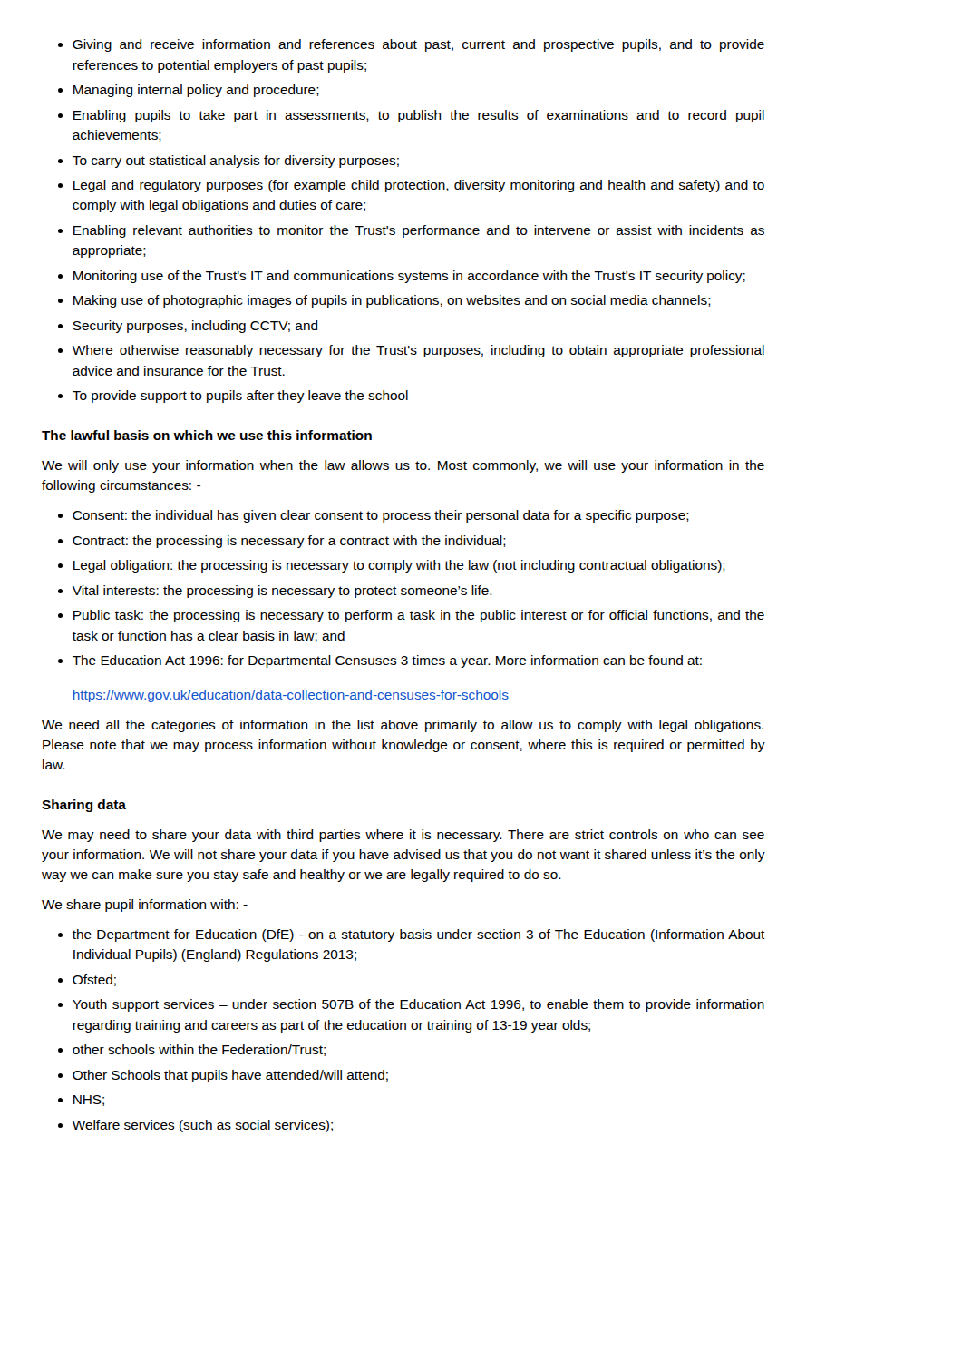Giving and receive information and references about past, current and prospective pupils, and to provide references to potential employers of past pupils;
Managing internal policy and procedure;
Enabling pupils to take part in assessments, to publish the results of examinations and to record pupil achievements;
To carry out statistical analysis for diversity purposes;
Legal and regulatory purposes (for example child protection, diversity monitoring and health and safety) and to comply with legal obligations and duties of care;
Enabling relevant authorities to monitor the Trust's performance and to intervene or assist with incidents as appropriate;
Monitoring use of the Trust's IT and communications systems in accordance with the Trust's IT security policy;
Making use of photographic images of pupils in publications, on websites and on social media channels;
Security purposes, including CCTV; and
Where otherwise reasonably necessary for the Trust's purposes, including to obtain appropriate professional advice and insurance for the Trust.
To provide support to pupils after they leave the school
The lawful basis on which we use this information
We will only use your information when the law allows us to. Most commonly, we will use your information in the following circumstances: -
Consent: the individual has given clear consent to process their personal data for a specific purpose;
Contract: the processing is necessary for a contract with the individual;
Legal obligation: the processing is necessary to comply with the law (not including contractual obligations);
Vital interests: the processing is necessary to protect someone’s life.
Public task: the processing is necessary to perform a task in the public interest or for official functions, and the task or function has a clear basis in law; and
The Education Act 1996: for Departmental Censuses 3 times a year. More information can be found at:
https://www.gov.uk/education/data-collection-and-censuses-for-schools
We need all the categories of information in the list above primarily to allow us to comply with legal obligations. Please note that we may process information without knowledge or consent, where this is required or permitted by law.
Sharing data
We may need to share your data with third parties where it is necessary. There are strict controls on who can see your information. We will not share your data if you have advised us that you do not want it shared unless it’s the only way we can make sure you stay safe and healthy or we are legally required to do so.
We share pupil information with: -
the Department for Education (DfE) - on a statutory basis under section 3 of The Education (Information About Individual Pupils) (England) Regulations 2013;
Ofsted;
Youth support services – under section 507B of the Education Act 1996, to enable them to provide information regarding training and careers as part of the education or training of 13-19 year olds;
other schools within the Federation/Trust;
Other Schools that pupils have attended/will attend;
NHS;
Welfare services (such as social services);